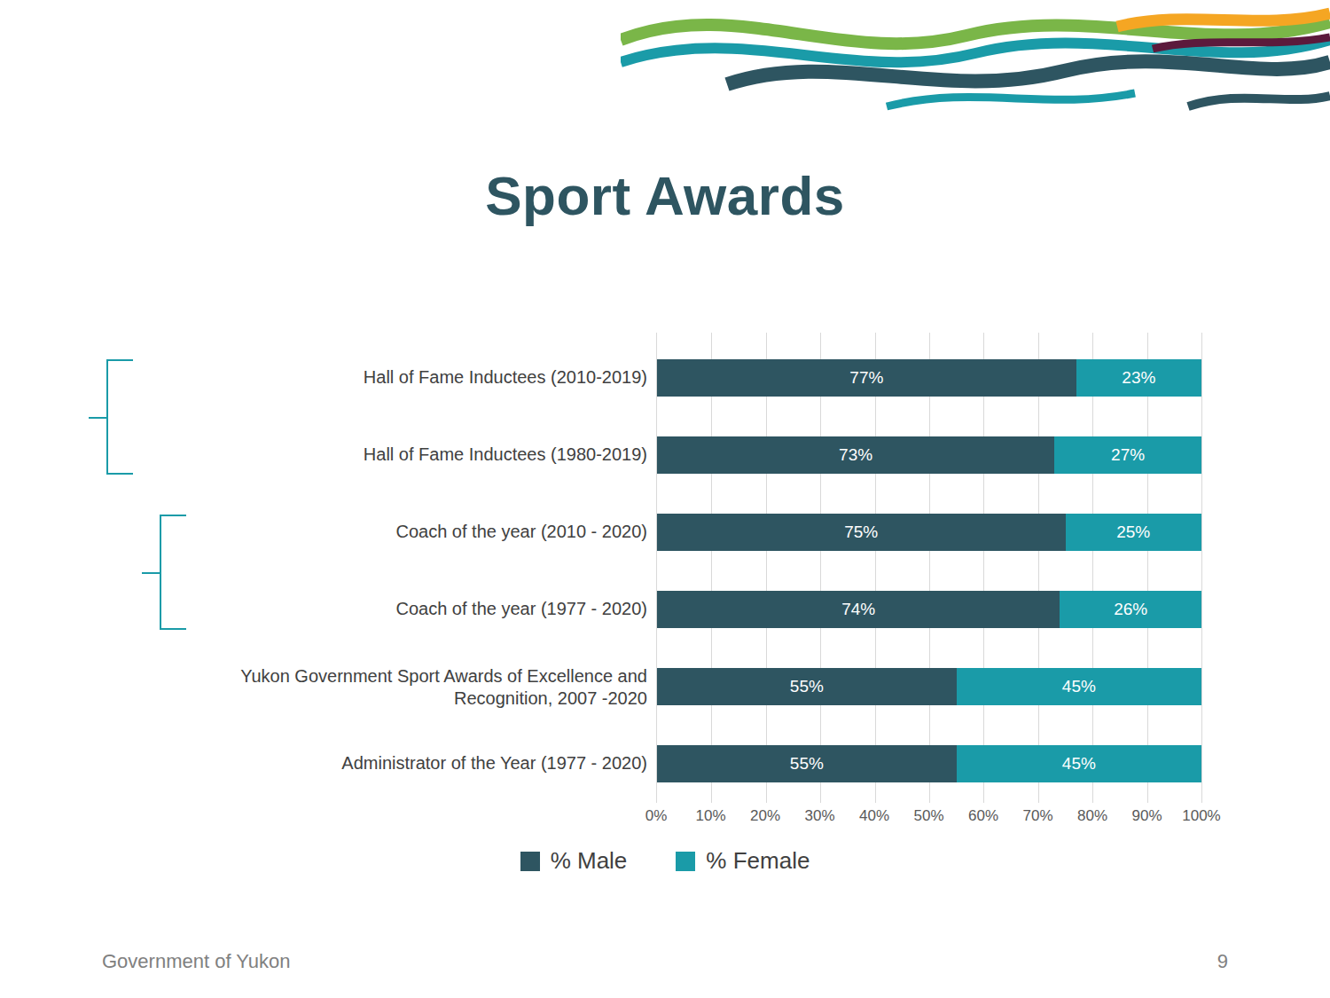Sport Awards
Hall of Fame Inductees (2010-2019)
Hall of Fame Inductees (1980-2019)
Coach of the year (2010 - 2020)
Coach of the year (1977 - 2020)
Yukon Government Sport Awards of Excellence and Recognition, 2007 -2020
Administrator of the Year (1977 - 2020)
77%
23%
73%
27%
75%
25%
74%
26%
55%
45%
55%
45%
0%
10%
20%
30%
40%
50%
60%
70%
80%
90%
100%
% Male
% Female
Government of Yukon
9